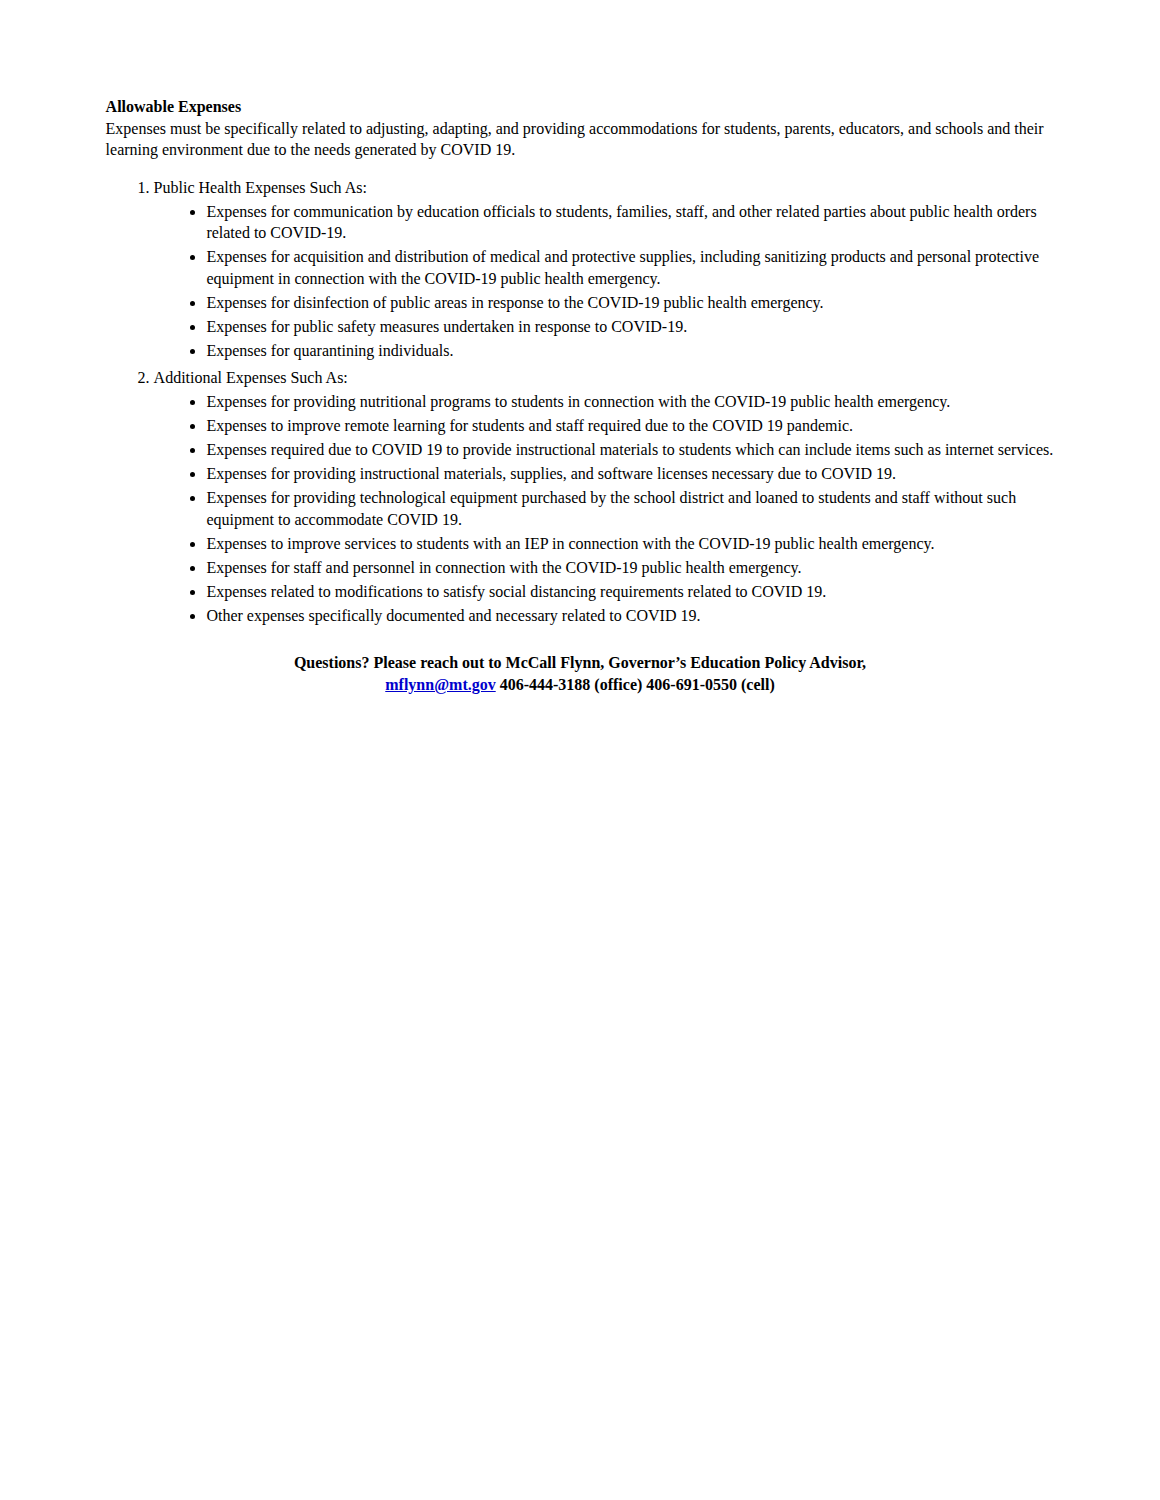Allowable Expenses
Expenses must be specifically related to adjusting, adapting, and providing accommodations for students, parents, educators, and schools and their learning environment due to the needs generated by COVID 19.
Public Health Expenses Such As:
Expenses for communication by education officials to students, families, staff, and other related parties about public health orders related to COVID-19.
Expenses for acquisition and distribution of medical and protective supplies, including sanitizing products and personal protective equipment in connection with the COVID-19 public health emergency.
Expenses for disinfection of public areas in response to the COVID-19 public health emergency.
Expenses for public safety measures undertaken in response to COVID-19.
Expenses for quarantining individuals.
Additional Expenses Such As:
Expenses for providing nutritional programs to students in connection with the COVID-19 public health emergency.
Expenses to improve remote learning for students and staff required due to the COVID 19 pandemic.
Expenses required due to COVID 19 to provide instructional materials to students which can include items such as internet services.
Expenses for providing instructional materials, supplies, and software licenses necessary due to COVID 19.
Expenses for providing technological equipment purchased by the school district and loaned to students and staff without such equipment to accommodate COVID 19.
Expenses to improve services to students with an IEP in connection with the COVID-19 public health emergency.
Expenses for staff and personnel in connection with the COVID-19 public health emergency.
Expenses related to modifications to satisfy social distancing requirements related to COVID 19.
Other expenses specifically documented and necessary related to COVID 19.
Questions? Please reach out to McCall Flynn, Governor’s Education Policy Advisor,
mflynn@mt.gov 406-444-3188 (office) 406-691-0550 (cell)